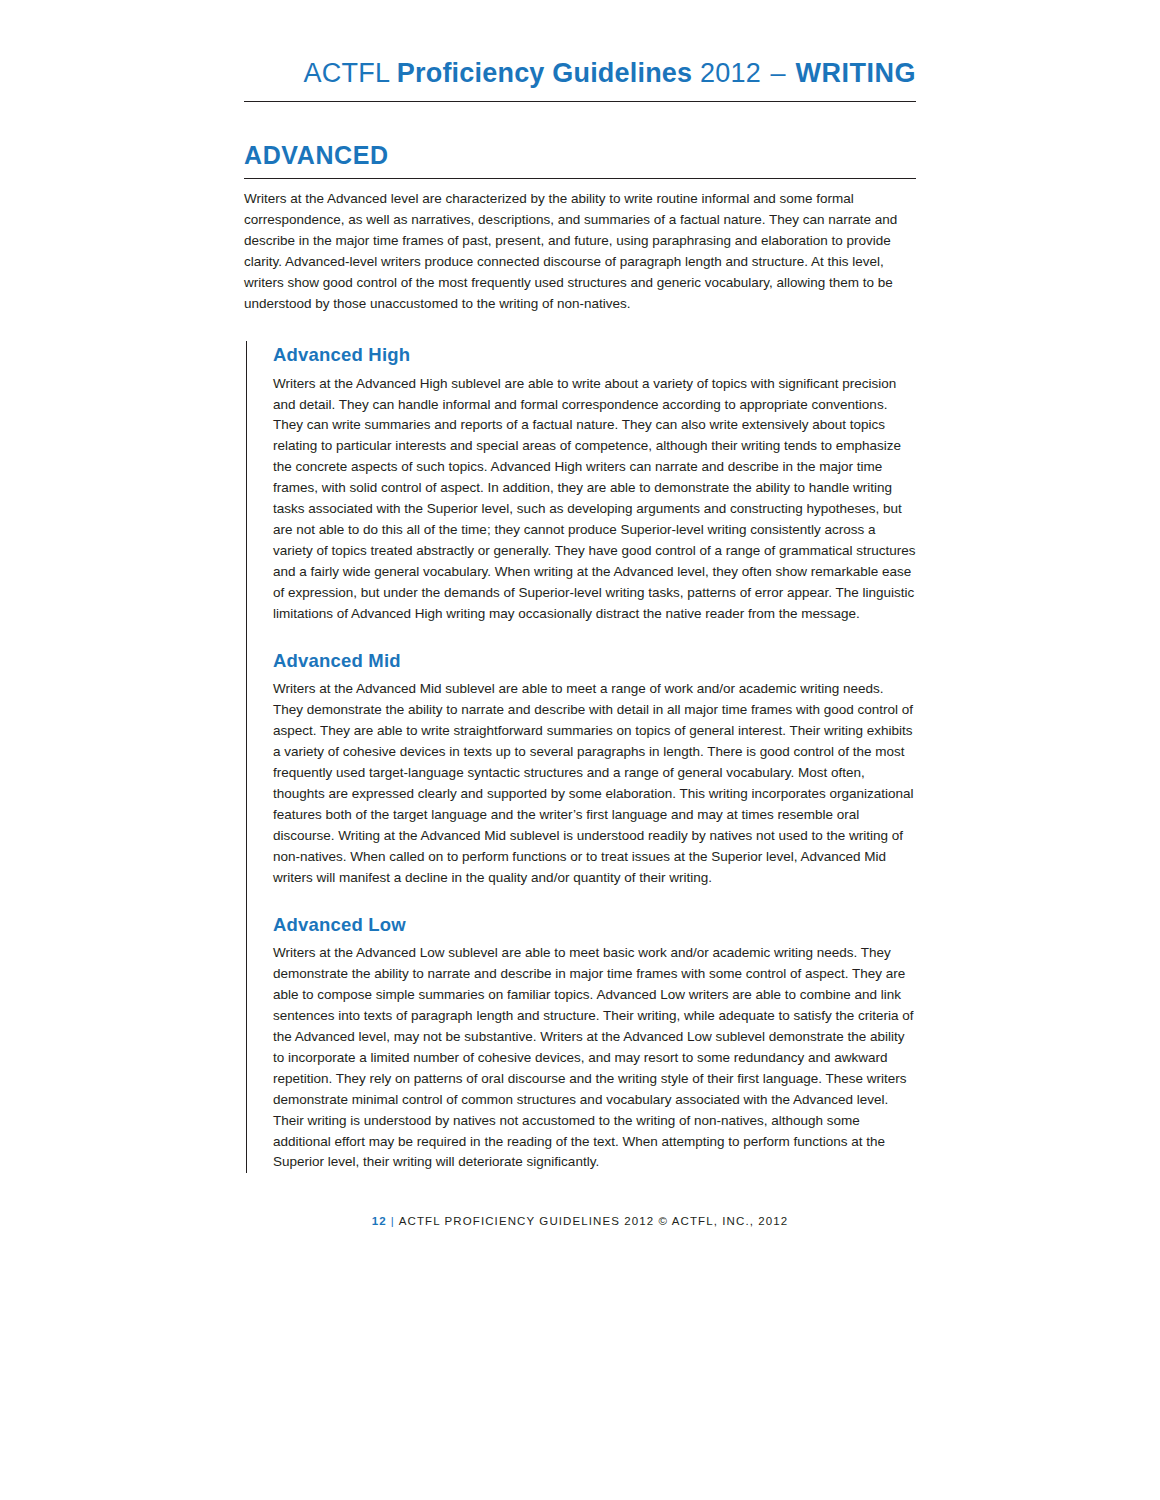ACTFL Proficiency Guidelines 2012 – WRITING
ADVANCED
Writers at the Advanced level are characterized by the ability to write routine informal and some formal correspondence, as well as narratives, descriptions, and summaries of a factual nature. They can narrate and describe in the major time frames of past, present, and future, using paraphrasing and elaboration to provide clarity. Advanced-level writers produce connected discourse of paragraph length and structure. At this level, writers show good control of the most frequently used structures and generic vocabulary, allowing them to be understood by those unaccustomed to the writing of non-natives.
Advanced High
Writers at the Advanced High sublevel are able to write about a variety of topics with significant precision and detail. They can handle informal and formal correspondence according to appropriate conventions. They can write summaries and reports of a factual nature. They can also write extensively about topics relating to particular interests and special areas of competence, although their writing tends to emphasize the concrete aspects of such topics. Advanced High writers can narrate and describe in the major time frames, with solid control of aspect. In addition, they are able to demonstrate the ability to handle writing tasks associated with the Superior level, such as developing arguments and constructing hypotheses, but are not able to do this all of the time; they cannot produce Superior-level writing consistently across a variety of topics treated abstractly or generally. They have good control of a range of grammatical structures and a fairly wide general vocabulary. When writing at the Advanced level, they often show remarkable ease of expression, but under the demands of Superior-level writing tasks, patterns of error appear. The linguistic limitations of Advanced High writing may occasionally distract the native reader from the message.
Advanced Mid
Writers at the Advanced Mid sublevel are able to meet a range of work and/or academic writing needs. They demonstrate the ability to narrate and describe with detail in all major time frames with good control of aspect. They are able to write straightforward summaries on topics of general interest. Their writing exhibits a variety of cohesive devices in texts up to several paragraphs in length. There is good control of the most frequently used target-language syntactic structures and a range of general vocabulary. Most often, thoughts are expressed clearly and supported by some elaboration. This writing incorporates organizational features both of the target language and the writer’s first language and may at times resemble oral discourse. Writing at the Advanced Mid sublevel is understood readily by natives not used to the writing of non-natives. When called on to perform functions or to treat issues at the Superior level, Advanced Mid writers will manifest a decline in the quality and/or quantity of their writing.
Advanced Low
Writers at the Advanced Low sublevel are able to meet basic work and/or academic writing needs. They demonstrate the ability to narrate and describe in major time frames with some control of aspect. They are able to compose simple summaries on familiar topics. Advanced Low writers are able to combine and link sentences into texts of paragraph length and structure. Their writing, while adequate to satisfy the criteria of the Advanced level, may not be substantive. Writers at the Advanced Low sublevel demonstrate the ability to incorporate a limited number of cohesive devices, and may resort to some redundancy and awkward repetition. They rely on patterns of oral discourse and the writing style of their first language. These writers demonstrate minimal control of common structures and vocabulary associated with the Advanced level. Their writing is understood by natives not accustomed to the writing of non-natives, although some additional effort may be required in the reading of the text. When attempting to perform functions at the Superior level, their writing will deteriorate significantly.
12|ACTFL PROFICIENCY GUIDELINES 2012 © ACTFL, INC., 2012